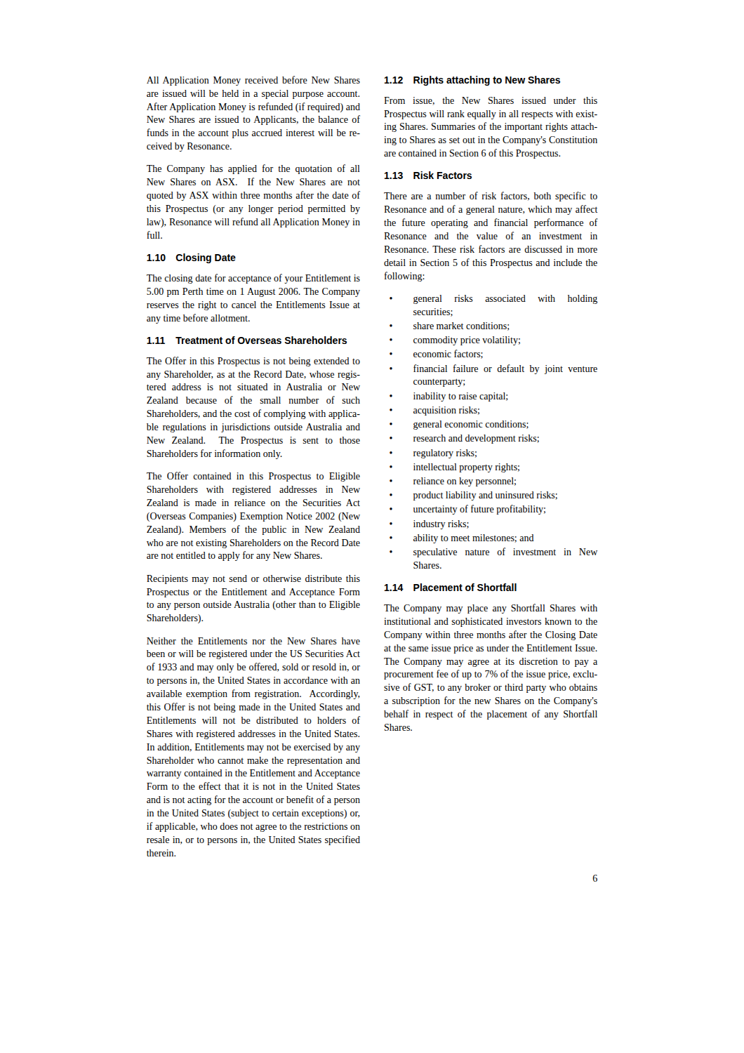All Application Money received before New Shares are issued will be held in a special purpose account. After Application Money is refunded (if required) and New Shares are issued to Applicants, the balance of funds in the account plus accrued interest will be received by Resonance.
The Company has applied for the quotation of all New Shares on ASX. If the New Shares are not quoted by ASX within three months after the date of this Prospectus (or any longer period permitted by law), Resonance will refund all Application Money in full.
1.10 Closing Date
The closing date for acceptance of your Entitlement is 5.00 pm Perth time on 1 August 2006. The Company reserves the right to cancel the Entitlements Issue at any time before allotment.
1.11 Treatment of Overseas Shareholders
The Offer in this Prospectus is not being extended to any Shareholder, as at the Record Date, whose registered address is not situated in Australia or New Zealand because of the small number of such Shareholders, and the cost of complying with applicable regulations in jurisdictions outside Australia and New Zealand. The Prospectus is sent to those Shareholders for information only.
The Offer contained in this Prospectus to Eligible Shareholders with registered addresses in New Zealand is made in reliance on the Securities Act (Overseas Companies) Exemption Notice 2002 (New Zealand). Members of the public in New Zealand who are not existing Shareholders on the Record Date are not entitled to apply for any New Shares.
Recipients may not send or otherwise distribute this Prospectus or the Entitlement and Acceptance Form to any person outside Australia (other than to Eligible Shareholders).
Neither the Entitlements nor the New Shares have been or will be registered under the US Securities Act of 1933 and may only be offered, sold or resold in, or to persons in, the United States in accordance with an available exemption from registration. Accordingly, this Offer is not being made in the United States and Entitlements will not be distributed to holders of Shares with registered addresses in the United States. In addition, Entitlements may not be exercised by any Shareholder who cannot make the representation and warranty contained in the Entitlement and Acceptance Form to the effect that it is not in the United States and is not acting for the account or benefit of a person in the United States (subject to certain exceptions) or, if applicable, who does not agree to the restrictions on resale in, or to persons in, the United States specified therein.
1.12 Rights attaching to New Shares
From issue, the New Shares issued under this Prospectus will rank equally in all respects with existing Shares. Summaries of the important rights attaching to Shares as set out in the Company's Constitution are contained in Section 6 of this Prospectus.
1.13 Risk Factors
There are a number of risk factors, both specific to Resonance and of a general nature, which may affect the future operating and financial performance of Resonance and the value of an investment in Resonance. These risk factors are discussed in more detail in Section 5 of this Prospectus and include the following:
general risks associated with holding securities;
share market conditions;
commodity price volatility;
economic factors;
financial failure or default by joint venture counterparty;
inability to raise capital;
acquisition risks;
general economic conditions;
research and development risks;
regulatory risks;
intellectual property rights;
reliance on key personnel;
product liability and uninsured risks;
uncertainty of future profitability;
industry risks;
ability to meet milestones; and
speculative nature of investment in New Shares.
1.14 Placement of Shortfall
The Company may place any Shortfall Shares with institutional and sophisticated investors known to the Company within three months after the Closing Date at the same issue price as under the Entitlement Issue. The Company may agree at its discretion to pay a procurement fee of up to 7% of the issue price, exclusive of GST, to any broker or third party who obtains a subscription for the new Shares on the Company's behalf in respect of the placement of any Shortfall Shares.
6